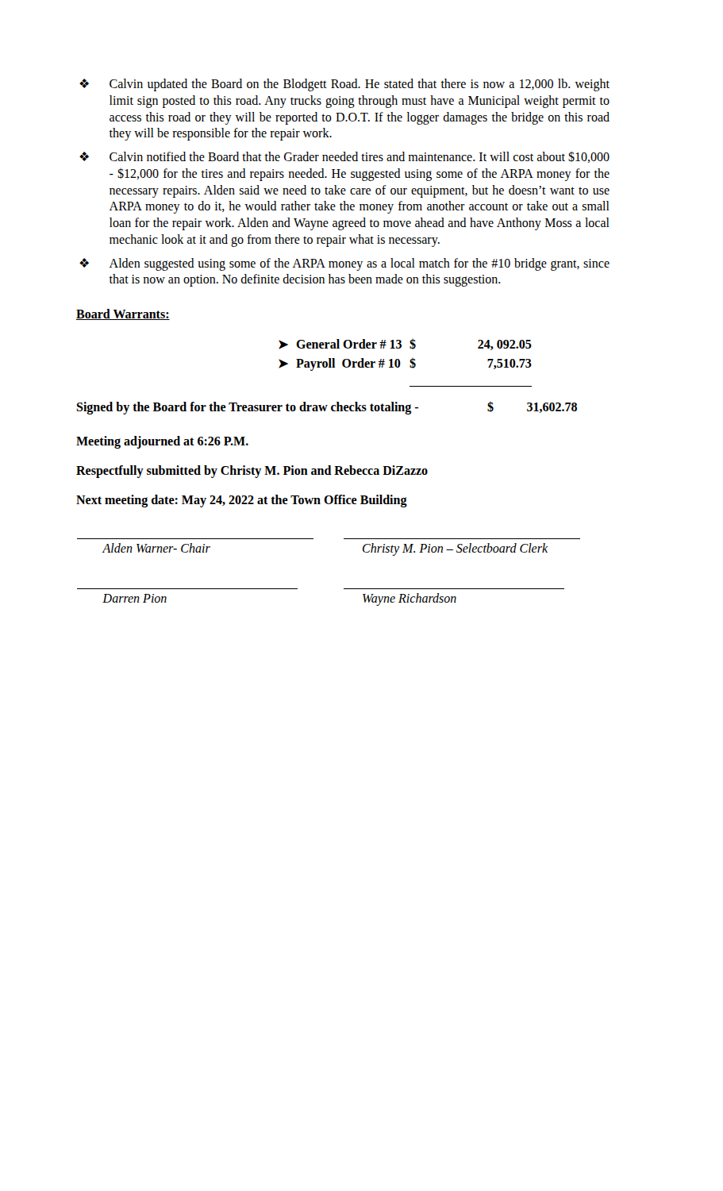Calvin updated the Board on the Blodgett Road. He stated that there is now a 12,000 lb. weight limit sign posted to this road. Any trucks going through must have a Municipal weight permit to access this road or they will be reported to D.O.T. If the logger damages the bridge on this road they will be responsible for the repair work.
Calvin notified the Board that the Grader needed tires and maintenance. It will cost about $10,000 - $12,000 for the tires and repairs needed. He suggested using some of the ARPA money for the necessary repairs. Alden said we need to take care of our equipment, but he doesn’t want to use ARPA money to do it, he would rather take the money from another account or take out a small loan for the repair work. Alden and Wayne agreed to move ahead and have Anthony Moss a local mechanic look at it and go from there to repair what is necessary.
Alden suggested using some of the ARPA money as a local match for the #10 bridge grant, since that is now an option. No definite decision has been made on this suggestion.
Board Warrants:
| ➤ | General Order # 13 | $ | 24, 092.05 |
| ➤ | Payroll Order # 10 | $ | 7,510.73 |
Signed by the Board for the Treasurer to draw checks totaling - $31,602.78
Meeting adjourned at 6:26 P.M.
Respectfully submitted by Christy M. Pion and Rebecca DiZazzo
Next meeting date: May 24, 2022 at the Town Office Building
| Alden Warner- Chair | Christy M. Pion – Selectboard Clerk |
| Darren Pion | Wayne Richardson |